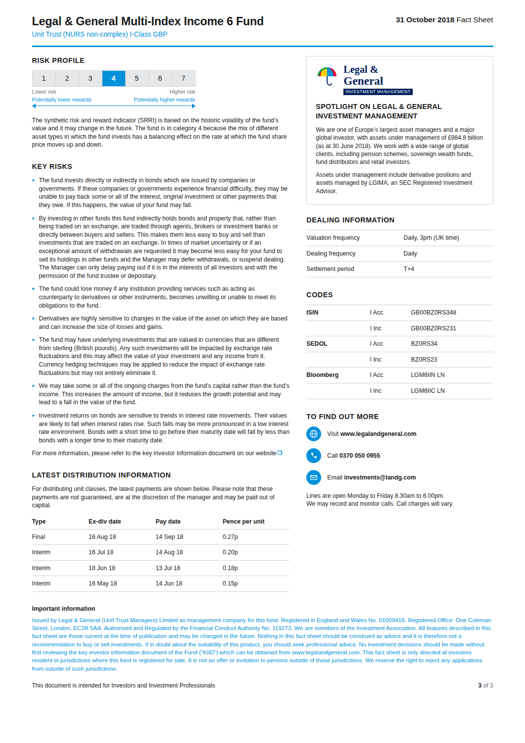Legal & General Multi-Index Income 6 Fund
Unit Trust (NURS non-complex) I-Class GBP
31 October 2018 Fact Sheet
Risk profile
1
2
3
4
5
6
7
Lower risk Higher risk
Potentially lower rewards Potentially higher rewards
The synthetic risk and reward indicator (SRRI) is based on the historic volatility of the fund’s value and it may change in the future. The fund is in category 4 because the mix of different asset types in which the fund invests has a balancing effect on the rate at which the fund share price moves up and down.
Key risks
The fund invests directly or indirectly in bonds which are issued by companies or governments. If these companies or governments experience financial difficulty, they may be unable to pay back some or all of the interest, original investment or other payments that they owe. If this happens, the value of your fund may fall.
By investing in other funds this fund indirectly holds bonds and property that, rather than being traded on an exchange, are traded through agents, brokers or investment banks or directly between buyers and sellers. This makes them less easy to buy and sell than investments that are traded on an exchange. In times of market uncertainty or if an exceptional amount of withdrawals are requested it may become less easy for your fund to sell its holdings in other funds and the Manager may defer withdrawals, or suspend dealing. The Manager can only delay paying out if it is in the interests of all investors and with the permission of the fund trustee or depositary.
The fund could lose money if any institution providing services such as acting as counterparty to derivatives or other instruments, becomes unwilling or unable to meet its obligations to the fund.
Derivatives are highly sensitive to changes in the value of the asset on which they are based and can increase the size of losses and gains.
The fund may have underlying investments that are valued in currencies that are different from sterling (British pounds). Any such investments will be impacted by exchange rate fluctuations and this may affect the value of your investment and any income from it. Currency hedging techniques may be applied to reduce the impact of exchange rate fluctuations but may not entirely eliminate it.
We may take some or all of the ongoing charges from the fund’s capital rather than the fund’s income. This increases the amount of income, but it reduces the growth potential and may lead to a fall in the value of the fund.
Investment returns on bonds are sensitive to trends in interest rate movements. Their values are likely to fall when interest rates rise. Such falls may be more pronounced in a low interest rate environment. Bonds with a short time to go before their maturity date will fall by less than bonds with a longer time to their maturity date.
For more information, please refer to the key investor information document on our website
Latest distribution information
For distributing unit classes, the latest payments are shown below. Please note that these payments are not guaranteed, are at the discretion of the manager and may be paid out of capital.
| Type | Ex-div date | Pay date | Pence per unit |
| --- | --- | --- | --- |
| Final | 16 Aug 18 | 14 Sep 18 | 0.27p |
| Interim | 16 Jul 18 | 14 Aug 18 | 0.20p |
| Interim | 18 Jun 18 | 13 Jul 18 | 0.18p |
| Interim | 16 May 18 | 14 Jun 18 | 0.15p |
Legal & General INVESTMENT MANAGEMENT
Spotlight on Legal & General Investment Management
We are one of Europe’s largest asset managers and a major global investor, with assets under management of £984.8 billion (as at 30 June 2018). We work with a wide range of global clients, including pension schemes, sovereign wealth funds, fund distributors and retail investors.
Assets under management include derivative positions and assets managed by LGIMA, an SEC Registered Investment Advisor.
Dealing information
| Valuation frequency | Daily, 3pm (UK time) |
| Dealing frequency | Daily |
| Settlement period | T+4 |
Codes
| ISIN | I Acc | GB00BZ0RS348 |
| | I Inc | GB00BZ0RS231 |
| SEDOL | I Acc | BZ0RS34 |
| | I Inc | BZ0RS23 |
| Bloomberg | I Acc | LGM6IIN LN |
| | I Inc | LGM6IIC LN |
To find out more
Visit www.legalandgeneral.com
Call 0370 050 0955
Email investments@landg.com
Lines are open Monday to Friday 8.30am to 6.00pm.
We may record and monitor calls. Call charges will vary.
Important information
Issued by Legal & General (Unit Trust Managers) Limited as management company for this fund. Registered in England and Wales No. 01009418. Registered Office: One Coleman Street, London, EC2R 5AA. Authorised and Regulated by the Financial Conduct Authority No. 119273. We are members of the Investment Association. All features described in this fact sheet are those current at the time of publication and may be changed in the future. Nothing in this fact sheet should be construed as advice and it is therefore not a recommendation to buy or sell investments. If in doubt about the suitability of this product, you should seek professional advice. No investment decisions should be made without first reviewing the key investor information document of the Fund (“KIID”) which can be obtained from www.legalandgeneral.com. This fact sheet is only directed at investors resident in jurisdictions where this fund is registered for sale. It is not an offer or invitation to persons outside of those jurisdictions. We reserve the right to reject any applications from outside of such jurisdictions.
This document is intended for Investors and Investment Professionals
3 of 3